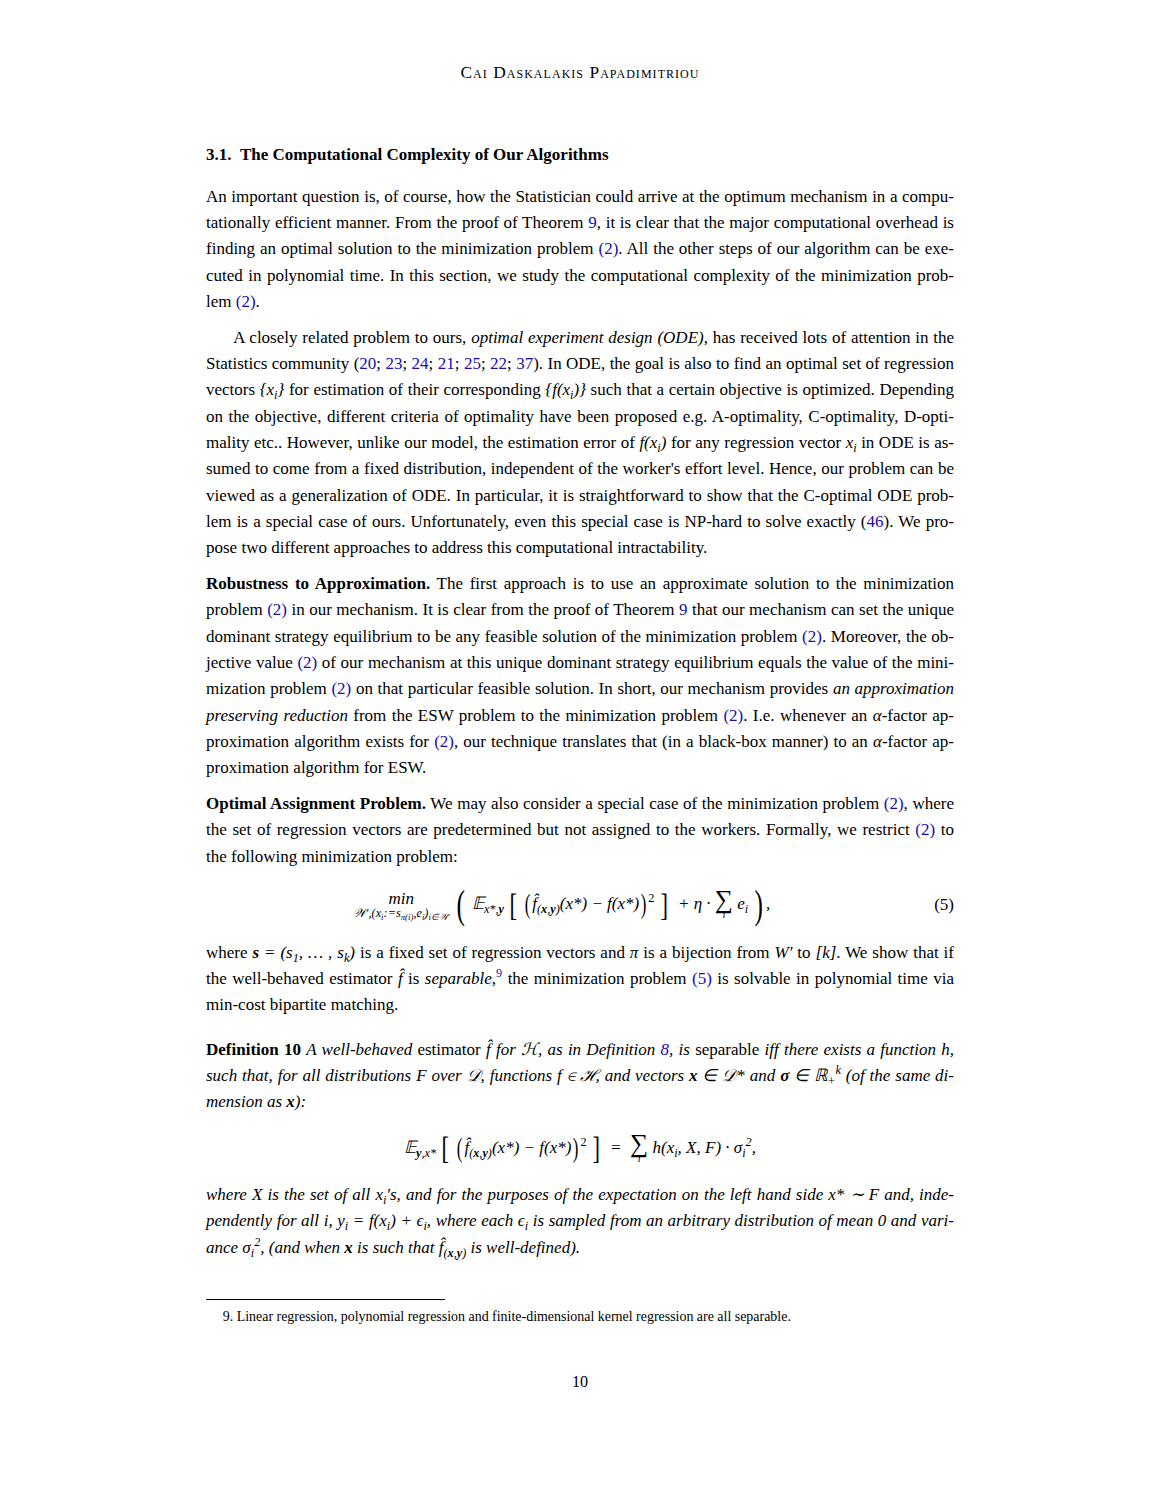Cai Daskalakis Papadimitriou
3.1. The Computational Complexity of Our Algorithms
An important question is, of course, how the Statistician could arrive at the optimum mechanism in a computationally efficient manner. From the proof of Theorem 9, it is clear that the major computational overhead is finding an optimal solution to the minimization problem (2). All the other steps of our algorithm can be executed in polynomial time. In this section, we study the computational complexity of the minimization problem (2).
A closely related problem to ours, optimal experiment design (ODE), has received lots of attention in the Statistics community (20; 23; 24; 21; 25; 22; 37). In ODE, the goal is also to find an optimal set of regression vectors {xi} for estimation of their corresponding {f(xi)} such that a certain objective is optimized. Depending on the objective, different criteria of optimality have been proposed e.g. A-optimality, C-optimality, D-optimality etc.. However, unlike our model, the estimation error of f(xi) for any regression vector xi in ODE is assumed to come from a fixed distribution, independent of the worker's effort level. Hence, our problem can be viewed as a generalization of ODE. In particular, it is straightforward to show that the C-optimal ODE problem is a special case of ours. Unfortunately, even this special case is NP-hard to solve exactly (46). We propose two different approaches to address this computational intractability.
Robustness to Approximation. The first approach is to use an approximate solution to the minimization problem (2) in our mechanism. It is clear from the proof of Theorem 9 that our mechanism can set the unique dominant strategy equilibrium to be any feasible solution of the minimization problem (2). Moreover, the objective value (2) of our mechanism at this unique dominant strategy equilibrium equals the value of the minimization problem (2) on that particular feasible solution. In short, our mechanism provides an approximation preserving reduction from the ESW problem to the minimization problem (2). I.e. whenever an α-factor approximation algorithm exists for (2), our technique translates that (in a black-box manner) to an α-factor approximation algorithm for ESW.
Optimal Assignment Problem. We may also consider a special case of the minimization problem (2), where the set of regression vectors are predetermined but not assigned to the workers. Formally, we restrict (2) to the following minimization problem:
min 𝒲′,(xi:=sπ(i),ei)i∈𝒲′ ( 𝔼x*,y [ (f̂(x,y)(x*) − f(x*))2 ] + η · ∑i ei ),
(5)
where s = (s1, … , sk) is a fixed set of regression vectors and π is a bijection from W′ to [k]. We show that if the well-behaved estimator f̂ is separable,9 the minimization problem (5) is solvable in polynomial time via min-cost bipartite matching.
Definition 10 A well-behaved estimator f̂ for ℋ, as in Definition 8, is separable iff there exists a function h, such that, for all distributions F over 𝒟, functions f ∈ ℋ, and vectors x ∈ 𝒟* and σ ∈ ℝ+k (of the same dimension as x):
𝔼y,x* [ (f̂(x,y)(x*) − f(x*))2 ] = ∑i h(xi, X, F) · σi2,
where X is the set of all xi's, and for the purposes of the expectation on the left hand side x* ∼ F and, independently for all i, yi = f(xi) + ϵi, where each ϵi is sampled from an arbitrary distribution of mean 0 and variance σi2, (and when x is such that f̂(x,y) is well-defined).
9. Linear regression, polynomial regression and finite-dimensional kernel regression are all separable.
10